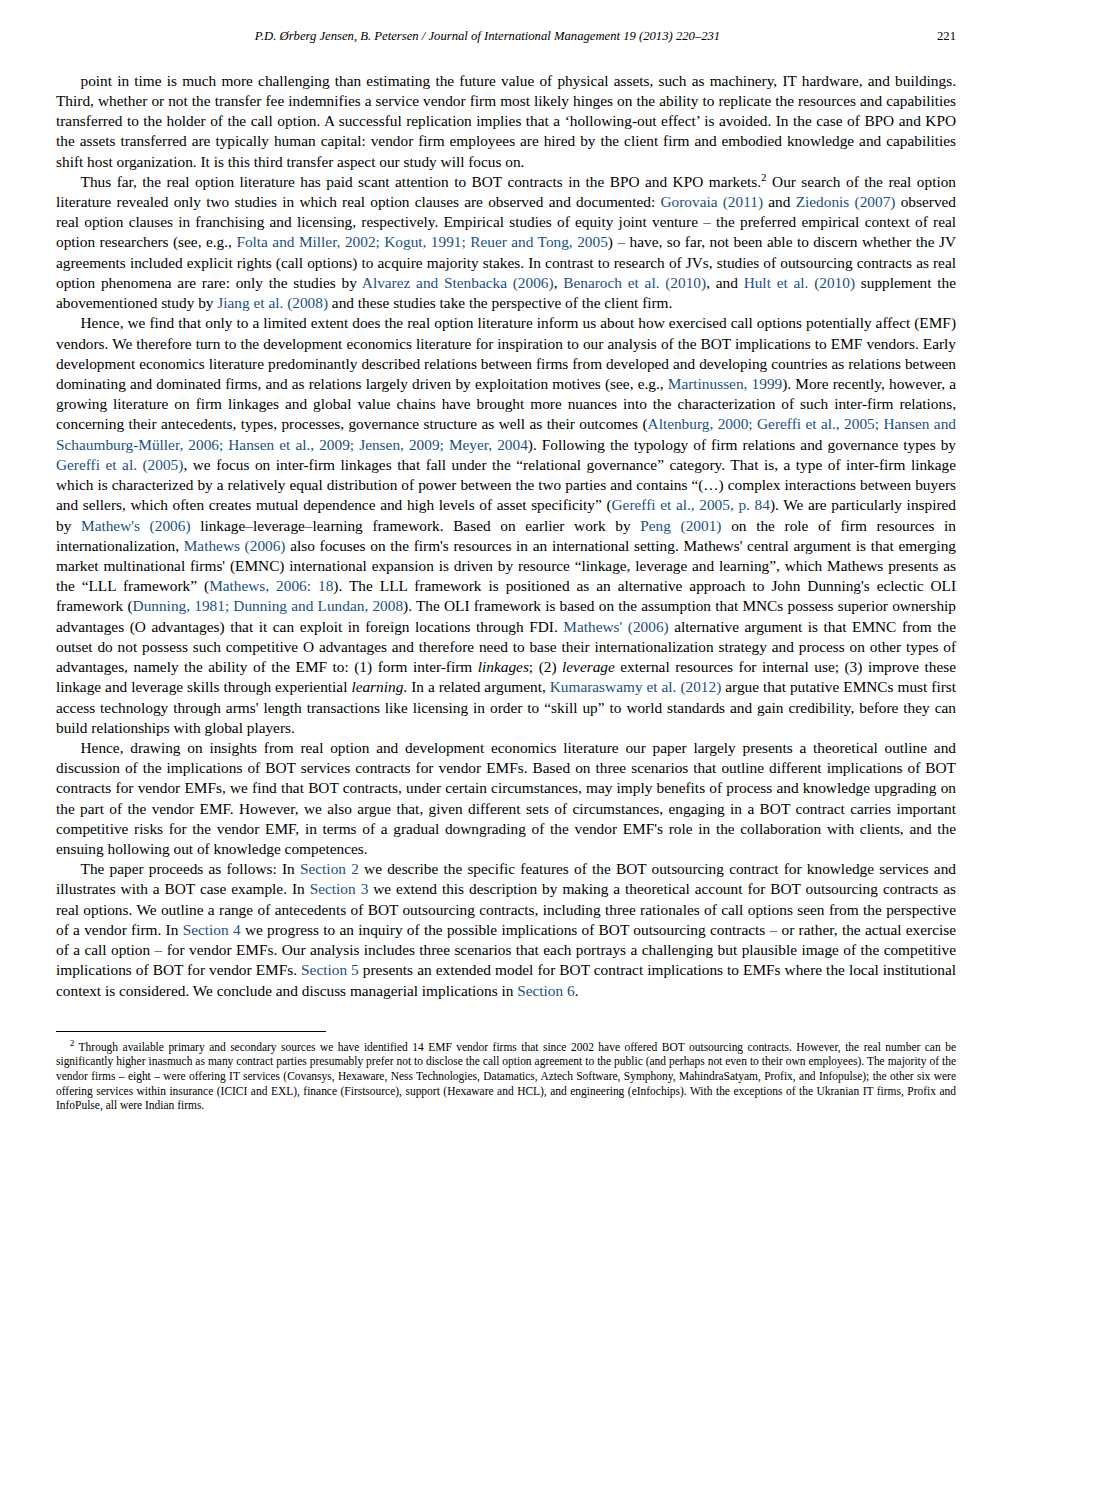P.D. Ørberg Jensen, B. Petersen / Journal of International Management 19 (2013) 220–231 221
point in time is much more challenging than estimating the future value of physical assets, such as machinery, IT hardware, and buildings. Third, whether or not the transfer fee indemnifies a service vendor firm most likely hinges on the ability to replicate the resources and capabilities transferred to the holder of the call option. A successful replication implies that a ‘hollowing-out effect’ is avoided. In the case of BPO and KPO the assets transferred are typically human capital: vendor firm employees are hired by the client firm and embodied knowledge and capabilities shift host organization. It is this third transfer aspect our study will focus on.
Thus far, the real option literature has paid scant attention to BOT contracts in the BPO and KPO markets.2 Our search of the real option literature revealed only two studies in which real option clauses are observed and documented: Gorovaia (2011) and Ziedonis (2007) observed real option clauses in franchising and licensing, respectively. Empirical studies of equity joint venture – the preferred empirical context of real option researchers (see, e.g., Folta and Miller, 2002; Kogut, 1991; Reuer and Tong, 2005) – have, so far, not been able to discern whether the JV agreements included explicit rights (call options) to acquire majority stakes. In contrast to research of JVs, studies of outsourcing contracts as real option phenomena are rare: only the studies by Alvarez and Stenbacka (2006), Benaroch et al. (2010), and Hult et al. (2010) supplement the abovementioned study by Jiang et al. (2008) and these studies take the perspective of the client firm.
Hence, we find that only to a limited extent does the real option literature inform us about how exercised call options potentially affect (EMF) vendors. We therefore turn to the development economics literature for inspiration to our analysis of the BOT implications to EMF vendors. Early development economics literature predominantly described relations between firms from developed and developing countries as relations between dominating and dominated firms, and as relations largely driven by exploitation motives (see, e.g., Martinussen, 1999). More recently, however, a growing literature on firm linkages and global value chains have brought more nuances into the characterization of such inter-firm relations, concerning their antecedents, types, processes, governance structure as well as their outcomes (Altenburg, 2000; Gereffi et al., 2005; Hansen and Schaumburg-Müller, 2006; Hansen et al., 2009; Jensen, 2009; Meyer, 2004). Following the typology of firm relations and governance types by Gereffi et al. (2005), we focus on inter-firm linkages that fall under the “relational governance” category. That is, a type of inter-firm linkage which is characterized by a relatively equal distribution of power between the two parties and contains “(…) complex interactions between buyers and sellers, which often creates mutual dependence and high levels of asset specificity” (Gereffi et al., 2005, p. 84). We are particularly inspired by Mathew's (2006) linkage–leverage–learning framework. Based on earlier work by Peng (2001) on the role of firm resources in internationalization, Mathews (2006) also focuses on the firm's resources in an international setting. Mathews' central argument is that emerging market multinational firms' (EMNC) international expansion is driven by resource “linkage, leverage and learning”, which Mathews presents as the “LLL framework” (Mathews, 2006: 18). The LLL framework is positioned as an alternative approach to John Dunning's eclectic OLI framework (Dunning, 1981; Dunning and Lundan, 2008). The OLI framework is based on the assumption that MNCs possess superior ownership advantages (O advantages) that it can exploit in foreign locations through FDI. Mathews' (2006) alternative argument is that EMNC from the outset do not possess such competitive O advantages and therefore need to base their internationalization strategy and process on other types of advantages, namely the ability of the EMF to: (1) form inter-firm linkages; (2) leverage external resources for internal use; (3) improve these linkage and leverage skills through experiential learning. In a related argument, Kumaraswamy et al. (2012) argue that putative EMNCs must first access technology through arms' length transactions like licensing in order to “skill up” to world standards and gain credibility, before they can build relationships with global players.
Hence, drawing on insights from real option and development economics literature our paper largely presents a theoretical outline and discussion of the implications of BOT services contracts for vendor EMFs. Based on three scenarios that outline different implications of BOT contracts for vendor EMFs, we find that BOT contracts, under certain circumstances, may imply benefits of process and knowledge upgrading on the part of the vendor EMF. However, we also argue that, given different sets of circumstances, engaging in a BOT contract carries important competitive risks for the vendor EMF, in terms of a gradual downgrading of the vendor EMF's role in the collaboration with clients, and the ensuing hollowing out of knowledge competences.
The paper proceeds as follows: In Section 2 we describe the specific features of the BOT outsourcing contract for knowledge services and illustrates with a BOT case example. In Section 3 we extend this description by making a theoretical account for BOT outsourcing contracts as real options. We outline a range of antecedents of BOT outsourcing contracts, including three rationales of call options seen from the perspective of a vendor firm. In Section 4 we progress to an inquiry of the possible implications of BOT outsourcing contracts – or rather, the actual exercise of a call option – for vendor EMFs. Our analysis includes three scenarios that each portrays a challenging but plausible image of the competitive implications of BOT for vendor EMFs. Section 5 presents an extended model for BOT contract implications to EMFs where the local institutional context is considered. We conclude and discuss managerial implications in Section 6.
2 Through available primary and secondary sources we have identified 14 EMF vendor firms that since 2002 have offered BOT outsourcing contracts. However, the real number can be significantly higher inasmuch as many contract parties presumably prefer not to disclose the call option agreement to the public (and perhaps not even to their own employees). The majority of the vendor firms – eight – were offering IT services (Covansys, Hexaware, Ness Technologies, Datamatics, Aztech Software, Symphony, MahindraSatyam, Profix, and Infopulse); the other six were offering services within insurance (ICICI and EXL), finance (Firstsource), support (Hexaware and HCL), and engineering (eInfochips). With the exceptions of the Ukranian IT firms, Profix and InfoPulse, all were Indian firms.